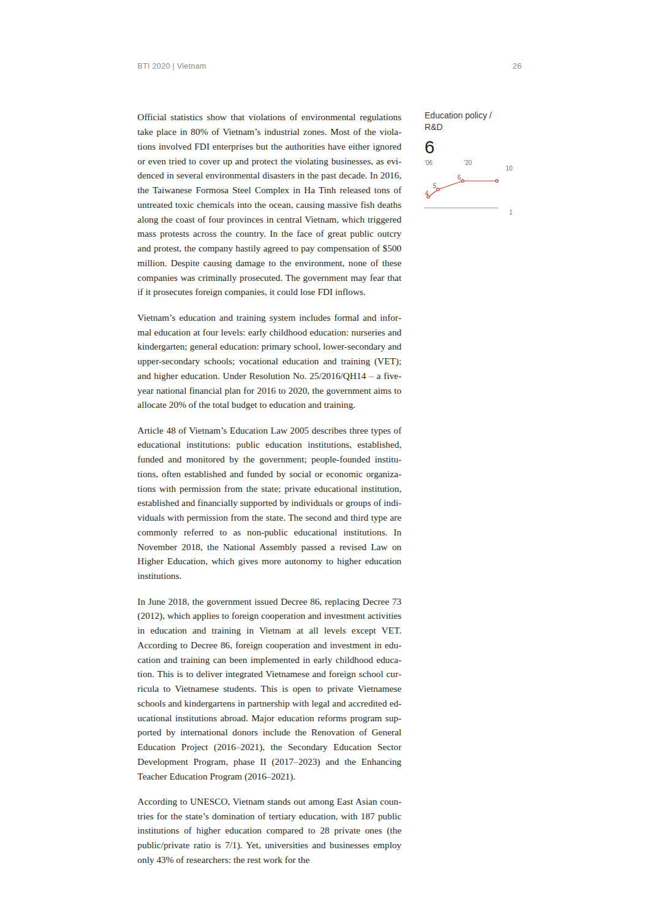BTI 2020 | Vietnam
26
Official statistics show that violations of environmental regulations take place in 80% of Vietnam’s industrial zones. Most of the violations involved FDI enterprises but the authorities have either ignored or even tried to cover up and protect the violating businesses, as evidenced in several environmental disasters in the past decade. In 2016, the Taiwanese Formosa Steel Complex in Ha Tinh released tons of untreated toxic chemicals into the ocean, causing massive fish deaths along the coast of four provinces in central Vietnam, which triggered mass protests across the country. In the face of great public outcry and protest, the company hastily agreed to pay compensation of $500 million. Despite causing damage to the environment, none of these companies was criminally prosecuted. The government may fear that if it prosecutes foreign companies, it could lose FDI inflows.
Vietnam’s education and training system includes formal and informal education at four levels: early childhood education: nurseries and kindergarten; general education: primary school, lower-secondary and upper-secondary schools; vocational education and training (VET); and higher education. Under Resolution No. 25/2016/QH14 – a five-year national financial plan for 2016 to 2020, the government aims to allocate 20% of the total budget to education and training.
Article 48 of Vietnam’s Education Law 2005 describes three types of educational institutions: public education institutions, established, funded and monitored by the government; people-founded institutions, often established and funded by social or economic organizations with permission from the state; private educational institution, established and financially supported by individuals or groups of individuals with permission from the state. The second and third type are commonly referred to as non-public educational institutions. In November 2018, the National Assembly passed a revised Law on Higher Education, which gives more autonomy to higher education institutions.
In June 2018, the government issued Decree 86, replacing Decree 73 (2012), which applies to foreign cooperation and investment activities in education and training in Vietnam at all levels except VET. According to Decree 86, foreign cooperation and investment in education and training can been implemented in early childhood education. This is to deliver integrated Vietnamese and foreign school curricula to Vietnamese students. This is open to private Vietnamese schools and kindergartens in partnership with legal and accredited educational institutions abroad. Major education reforms program supported by international donors include the Renovation of General Education Project (2016–2021), the Secondary Education Sector Development Program, phase II (2017–2023) and the Enhancing Teacher Education Program (2016–2021).
According to UNESCO, Vietnam stands out among East Asian countries for the state’s domination of tertiary education, with 187 public institutions of higher education compared to 28 private ones (the public/private ratio is 7/1). Yet, universities and businesses employ only 43% of researchers: the rest work for the
Education policy /
R&D
6
'06 '20 10 1 4 5 6